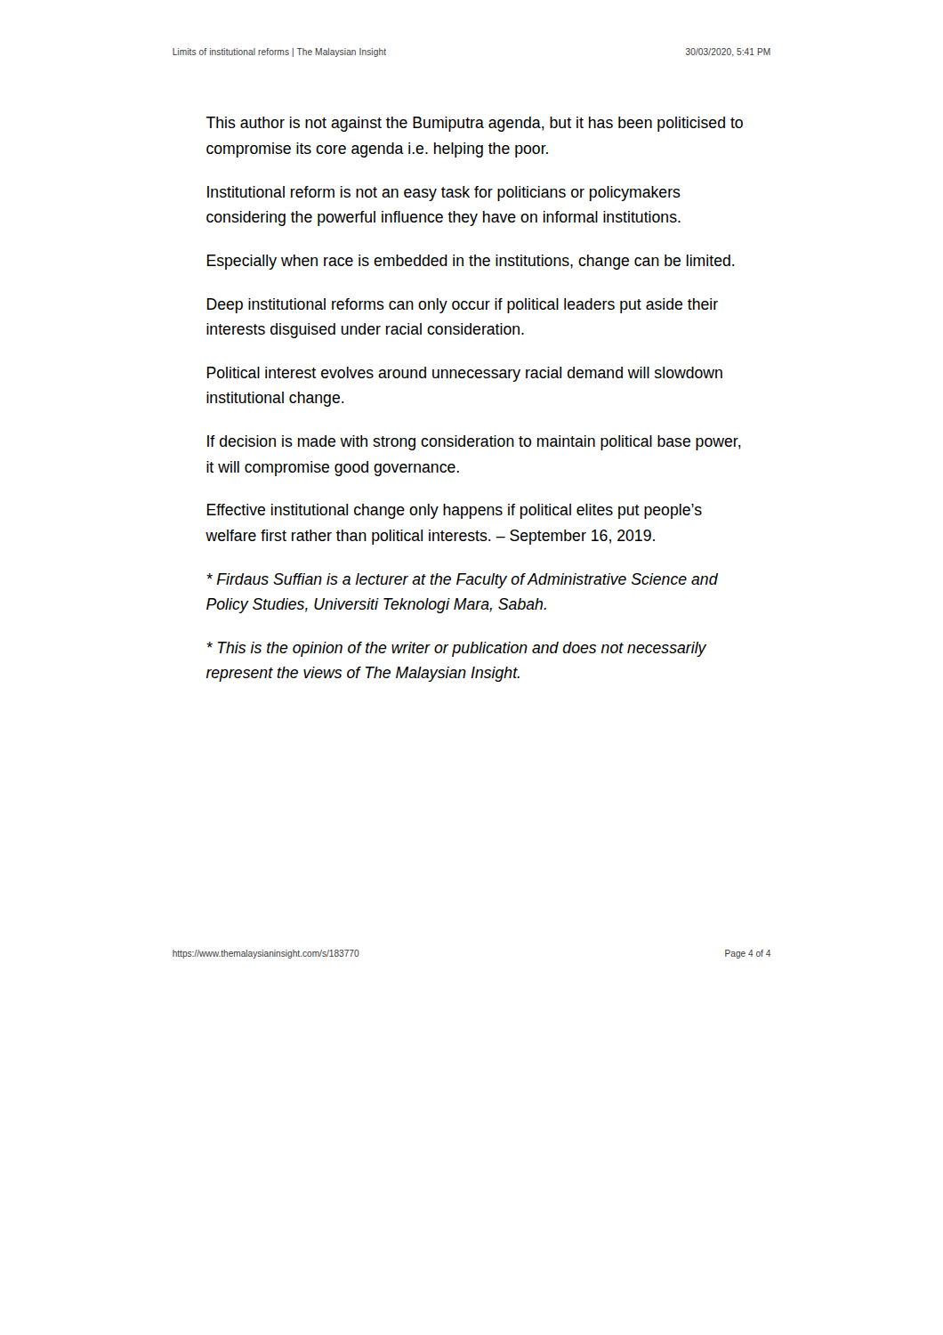Limits of institutional reforms | The Malaysian Insight
30/03/2020, 5:41 PM
This author is not against the Bumiputra agenda, but it has been politicised to compromise its core agenda i.e. helping the poor.
Institutional reform is not an easy task for politicians or policymakers considering the powerful influence they have on informal institutions.
Especially when race is embedded in the institutions, change can be limited.
Deep institutional reforms can only occur if political leaders put aside their interests disguised under racial consideration.
Political interest evolves around unnecessary racial demand will slowdown institutional change.
If decision is made with strong consideration to maintain political base power, it will compromise good governance.
Effective institutional change only happens if political elites put people’s welfare first rather than political interests. – September 16, 2019.
* Firdaus Suffian is a lecturer at the Faculty of Administrative Science and Policy Studies, Universiti Teknologi Mara, Sabah.
* This is the opinion of the writer or publication and does not necessarily represent the views of The Malaysian Insight.
https://www.themalaysianinsight.com/s/183770
Page 4 of 4